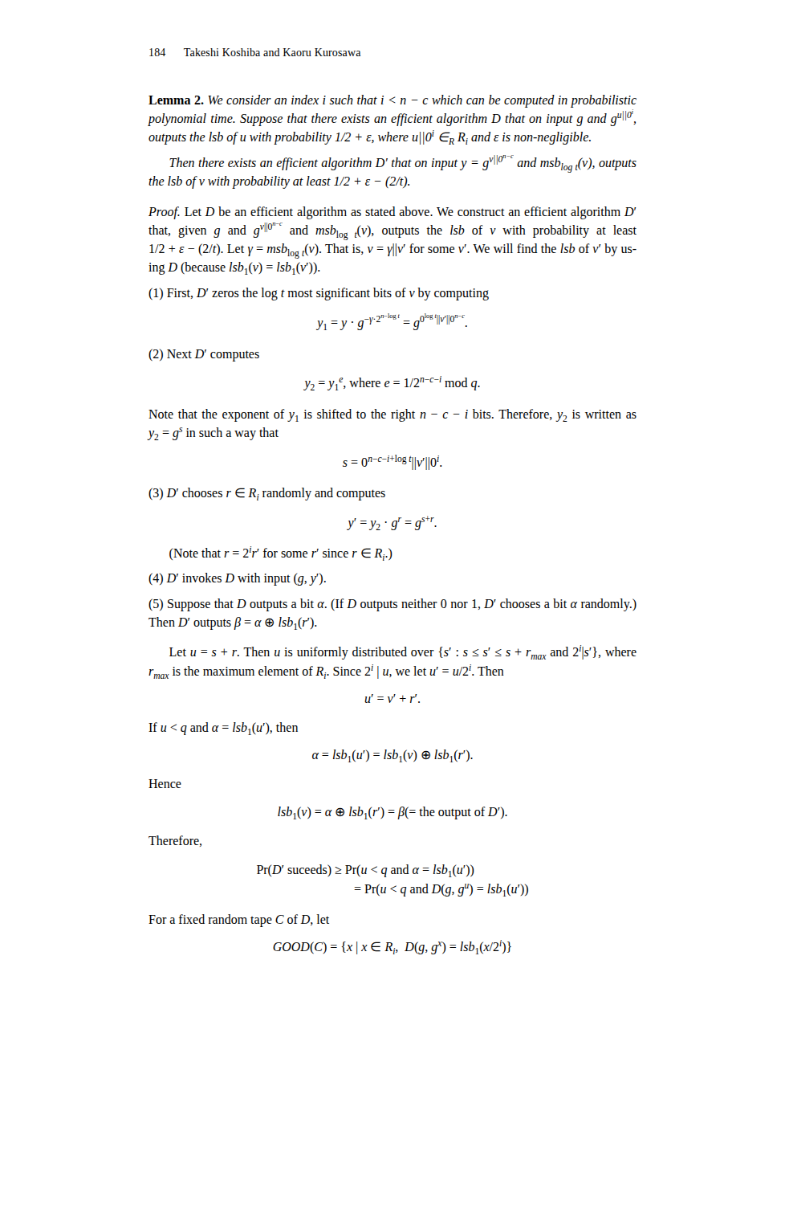184 Takeshi Koshiba and Kaoru Kurosawa
Lemma 2. We consider an index i such that i < n − c which can be computed in probabilistic polynomial time. Suppose that there exists an efficient algorithm D that on input g and gu||0i, outputs the lsb of u with probability 1/2 + ε, where u||0i ∈R Ri and ε is non-negligible.
Then there exists an efficient algorithm D′ that on input y = gv||0n−c and msblog t(v), outputs the lsb of v with probability at least 1/2 + ε − (2/t).
Proof. Let D be an efficient algorithm as stated above. We construct an efficient algorithm D′ that, given g and gv||0n−c and msblog t(v), outputs the lsb of v with probability at least 1/2 + ε − (2/t). Let γ = msblog t(v). That is, v = γ||v′ for some v′. We will find the lsb of v′ by using D (because lsb1(v) = lsb1(v′)).
(1) First, D′ zeros the log t most significant bits of v by computing
y1 = y · g−γ·2n−log t = g0log t||v′||0n−c.
(2) Next D′ computes
y2 = y1e, where e = 1/2n−c−i mod q.
Note that the exponent of y1 is shifted to the right n − c − i bits. Therefore, y2 is written as y2 = gs in such a way that
s = 0n−c−i+log t||v′||0i.
(3) D′ chooses r ∈ Ri randomly and computes
y′ = y2 · gr = gs+r.
(Note that r = 2ir′ for some r′ since r ∈ Ri.)
(4) D′ invokes D with input (g, y′).
(5) Suppose that D outputs a bit α. (If D outputs neither 0 nor 1, D′ chooses a bit α randomly.) Then D′ outputs β = α ⊕ lsb1(r′).
Let u = s + r. Then u is uniformly distributed over {s′ : s ≤ s′ ≤ s + rmax and 2i|s′}, where rmax is the maximum element of Ri. Since 2i | u, we let u′ = u/2i. Then
u′ = v′ + r′.
If u < q and α = lsb1(u′), then
α = lsb1(u′) = lsb1(v) ⊕ lsb1(r′).
Hence
lsb1(v) = α ⊕ lsb1(r′) = β(= the output of D′).
Therefore,
Pr(D′ suceeds) ≥ Pr(u < q and α = lsb1(u′))
= Pr(u < q and D(g, gu) = lsb1(u′))
For a fixed random tape C of D, let
GOOD(C) = {x | x ∈ Ri, D(g, gx) = lsb1(x/2i)}